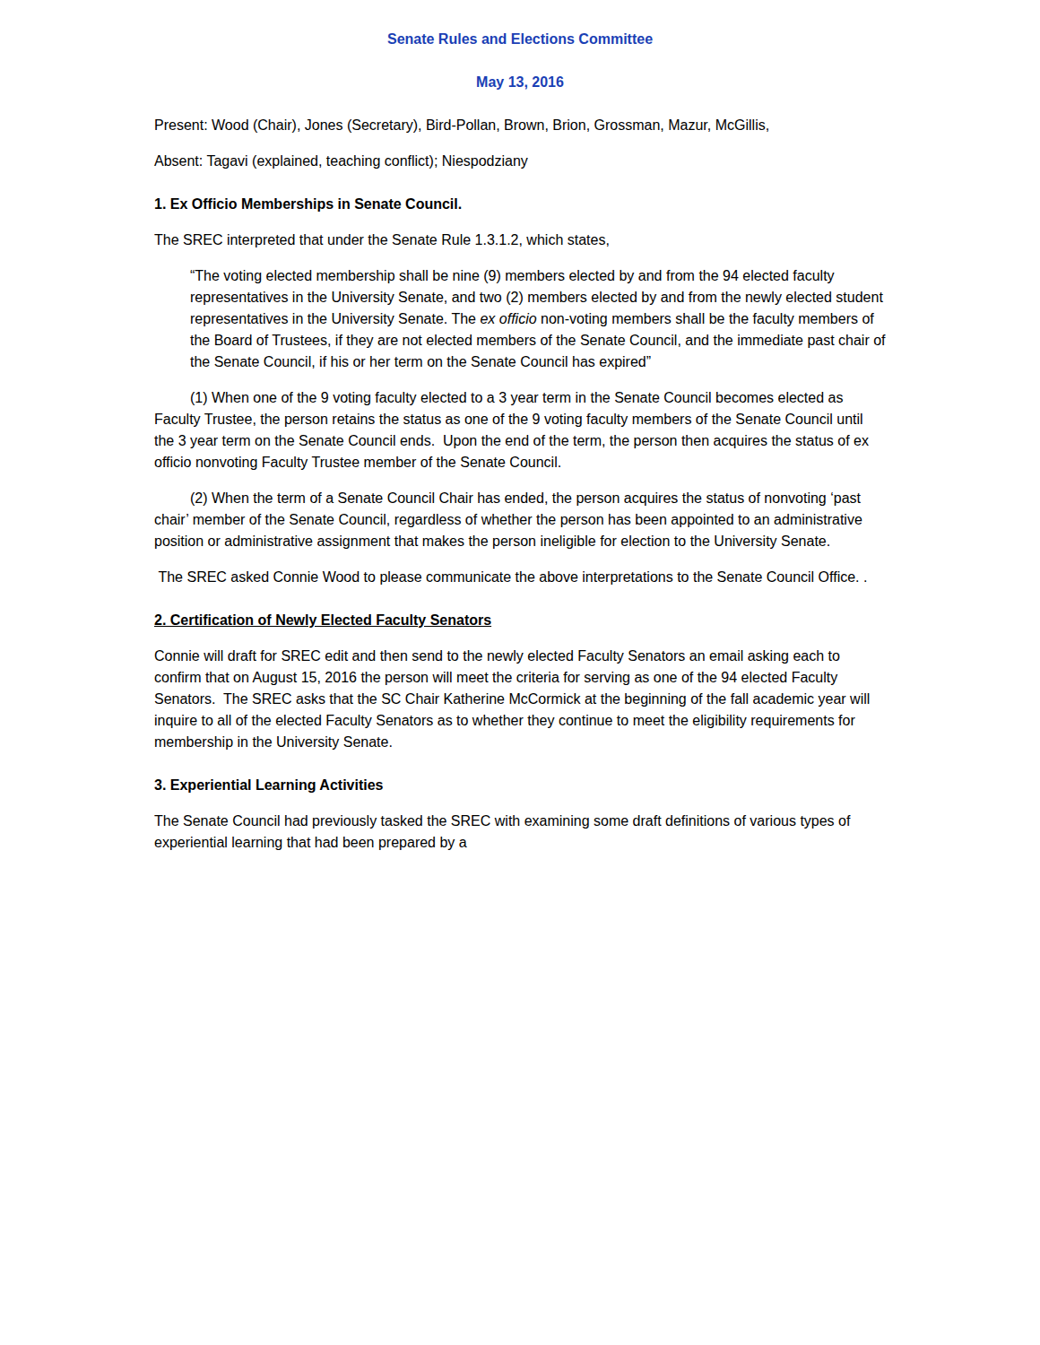Senate Rules and Elections Committee
May 13, 2016
Present: Wood (Chair), Jones (Secretary), Bird-Pollan, Brown, Brion, Grossman, Mazur, McGillis,
Absent: Tagavi (explained, teaching conflict); Niespodziany
1. Ex Officio Memberships in Senate Council.
The SREC interpreted that under the Senate Rule 1.3.1.2, which states,
“The voting elected membership shall be nine (9) members elected by and from the 94 elected faculty representatives in the University Senate, and two (2) members elected by and from the newly elected student representatives in the University Senate. The ex officio non-voting members shall be the faculty members of the Board of Trustees, if they are not elected members of the Senate Council, and the immediate past chair of the Senate Council, if his or her term on the Senate Council has expired”
(1) When one of the 9 voting faculty elected to a 3 year term in the Senate Council becomes elected as Faculty Trustee, the person retains the status as one of the 9 voting faculty members of the Senate Council until the 3 year term on the Senate Council ends. Upon the end of the term, the person then acquires the status of ex officio nonvoting Faculty Trustee member of the Senate Council.
(2) When the term of a Senate Council Chair has ended, the person acquires the status of nonvoting ‘past chair’ member of the Senate Council, regardless of whether the person has been appointed to an administrative position or administrative assignment that makes the person ineligible for election to the University Senate.
The SREC asked Connie Wood to please communicate the above interpretations to the Senate Council Office. .
2. Certification of Newly Elected Faculty Senators
Connie will draft for SREC edit and then send to the newly elected Faculty Senators an email asking each to confirm that on August 15, 2016 the person will meet the criteria for serving as one of the 94 elected Faculty Senators. The SREC asks that the SC Chair Katherine McCormick at the beginning of the fall academic year will inquire to all of the elected Faculty Senators as to whether they continue to meet the eligibility requirements for membership in the University Senate.
3. Experiential Learning Activities
The Senate Council had previously tasked the SREC with examining some draft definitions of various types of experiential learning that had been prepared by a